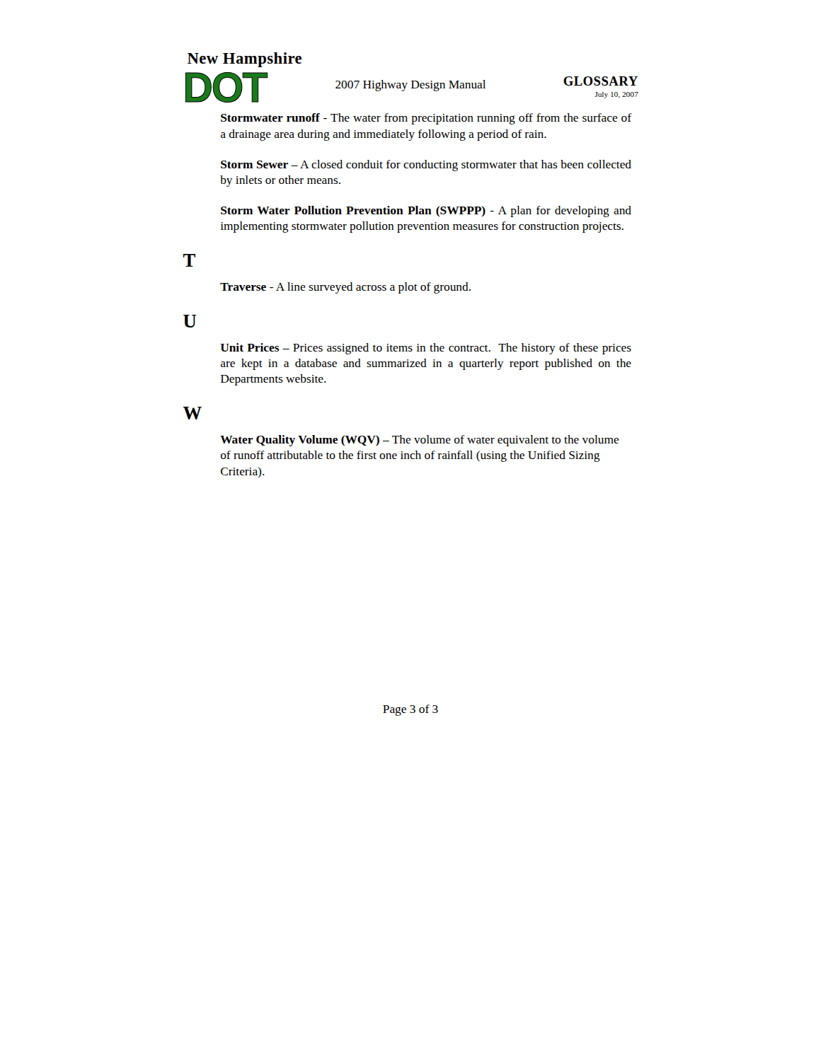New Hampshire DOT
2007 Highway Design Manual
GLOSSARY
July 10, 2007
Stormwater runoff - The water from precipitation running off from the surface of a drainage area during and immediately following a period of rain.
Storm Sewer – A closed conduit for conducting stormwater that has been collected by inlets or other means.
Storm Water Pollution Prevention Plan (SWPPP) - A plan for developing and implementing stormwater pollution prevention measures for construction projects.
T
Traverse - A line surveyed across a plot of ground.
U
Unit Prices – Prices assigned to items in the contract. The history of these prices are kept in a database and summarized in a quarterly report published on the Departments website.
W
Water Quality Volume (WQV) – The volume of water equivalent to the volume of runoff attributable to the first one inch of rainfall (using the Unified Sizing Criteria).
Page 3 of 3